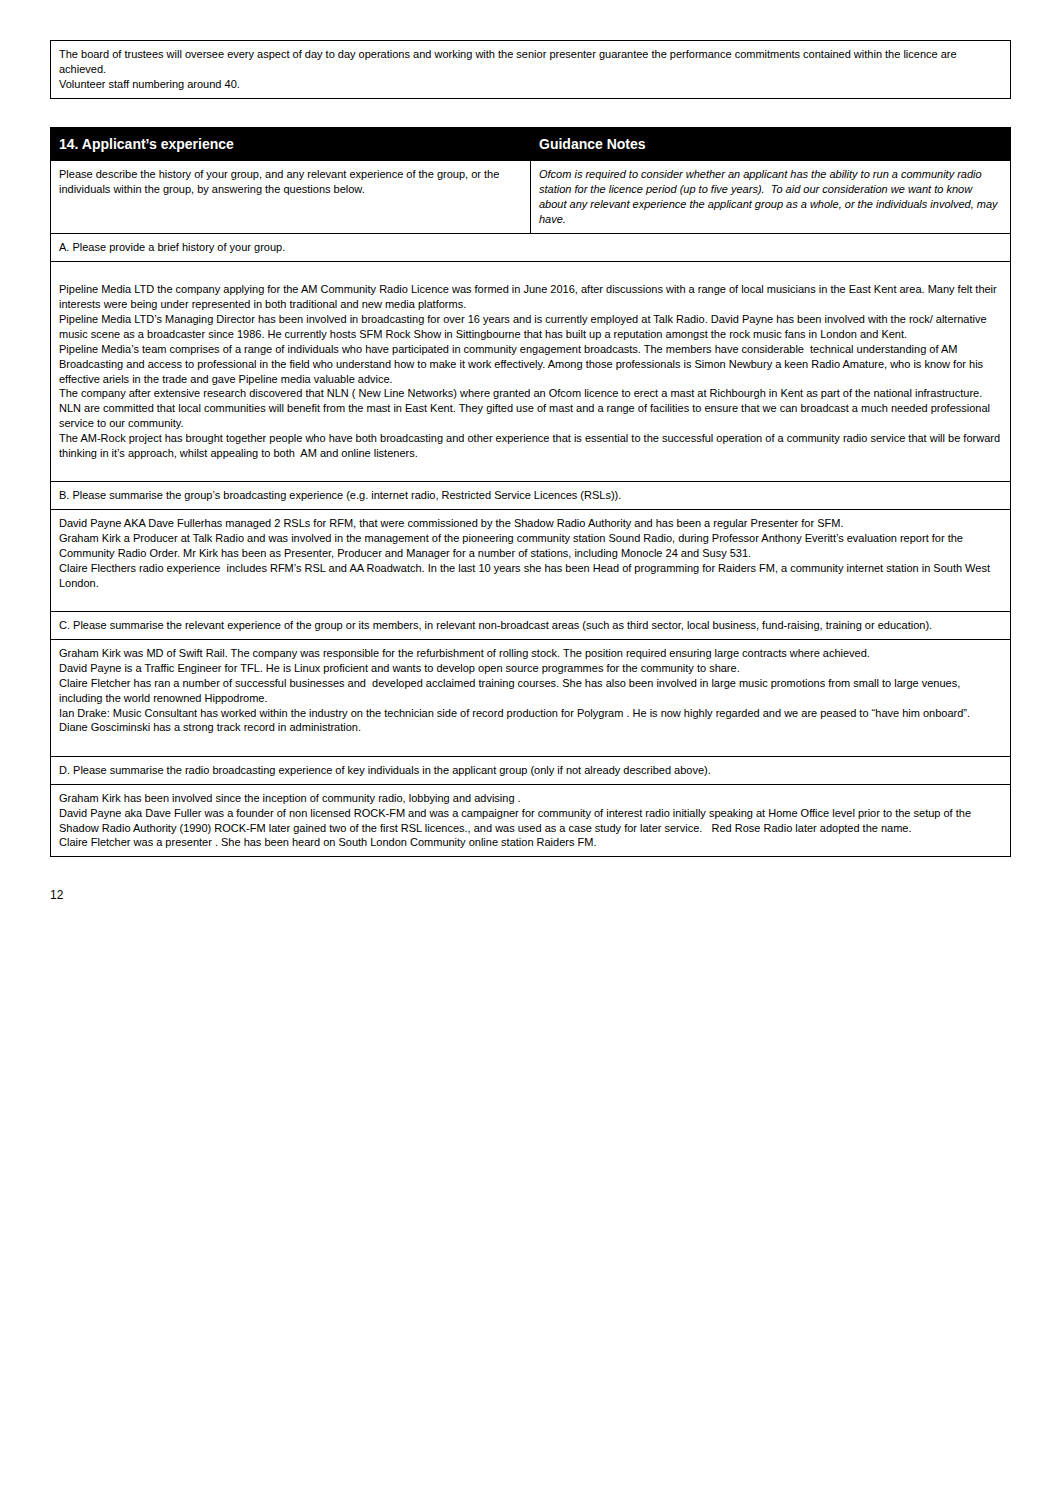The board of trustees will oversee every aspect of day to day operations and working with the senior presenter guarantee the performance commitments contained within the licence are achieved.
Volunteer staff numbering around 40.
| 14. Applicant’s experience | Guidance Notes |
| Please describe the history of your group, and any relevant experience of the group, or the individuals within the group, by answering the questions below. | Ofcom is required to consider whether an applicant has the ability to run a community radio station for the licence period (up to five years). To aid our consideration we want to know about any relevant experience the applicant group as a whole, or the individuals involved, may have. |
| A. Please provide a brief history of your group. |
| Pipeline Media LTD the company applying for the AM Community Radio Licence was formed in June 2016, after discussions with a range of local musicians in the East Kent area. Many felt their interests were being under represented in both traditional and new media platforms. Pipeline Media LTD’s Managing Director has been involved in broadcasting for over 16 years and is currently employed at Talk Radio. David Payne has been involved with the rock/ alternative music scene as a broadcaster since 1986. He currently hosts SFM Rock Show in Sittingbourne that has built up a reputation amongst the rock music fans in London and Kent. Pipeline Media’s team comprises of a range of individuals who have participated in community engagement broadcasts. The members have considerable technical understanding of AM Broadcasting and access to professional in the field who understand how to make it work effectively. Among those professionals is Simon Newbury a keen Radio Amature, who is know for his effective ariels in the trade and gave Pipeline media valuable advice. The company after extensive research discovered that NLN ( New Line Networks) where granted an Ofcom licence to erect a mast at Richbourgh in Kent as part of the national infrastructure. NLN are committed that local communities will benefit from the mast in East Kent. They gifted use of mast and a range of facilities to ensure that we can broadcast a much needed professional service to our community. The AM-Rock project has brought together people who have both broadcasting and other experience that is essential to the successful operation of a community radio service that will be forward thinking in it’s approach, whilst appealing to both AM and online listeners. |
| B. Please summarise the group’s broadcasting experience (e.g. internet radio, Restricted Service Licences (RSLs)). |
| David Payne AKA Dave Fullerhas managed 2 RSLs for RFM, that were commissioned by the Shadow Radio Authority and has been a regular Presenter for SFM. Graham Kirk a Producer at Talk Radio and was involved in the management of the pioneering community station Sound Radio, during Professor Anthony Everitt’s evaluation report for the Community Radio Order. Mr Kirk has been as Presenter, Producer and Manager for a number of stations, including Monocle 24 and Susy 531. Claire Flecthers radio experience includes RFM’s RSL and AA Roadwatch. In the last 10 years she has been Head of programming for Raiders FM, a community internet station in South West London. |
| C. Please summarise the relevant experience of the group or its members, in relevant non-broadcast areas (such as third sector, local business, fund-raising, training or education). |
| Graham Kirk was MD of Swift Rail. The company was responsible for the refurbishment of rolling stock. The position required ensuring large contracts where achieved. David Payne is a Traffic Engineer for TFL. He is Linux proficient and wants to develop open source programmes for the community to share. Claire Fletcher has ran a number of successful businesses and developed acclaimed training courses. She has also been involved in large music promotions from small to large venues, including the world renowned Hippodrome. Ian Drake: Music Consultant has worked within the industry on the technician side of record production for Polygram . He is now highly regarded and we are peased to “have him onboard”. Diane Gosciminski has a strong track record in administration. |
| D. Please summarise the radio broadcasting experience of key individuals in the applicant group (only if not already described above). |
| Graham Kirk has been involved since the inception of community radio, lobbying and advising . David Payne aka Dave Fuller was a founder of non licensed ROCK-FM and was a campaigner for community of interest radio initially speaking at Home Office level prior to the setup of the Shadow Radio Authority (1990) ROCK-FM later gained two of the first RSL licences., and was used as a case study for later service. Red Rose Radio later adopted the name. Claire Fletcher was a presenter . She has been heard on South London Community online station Raiders FM. |
12